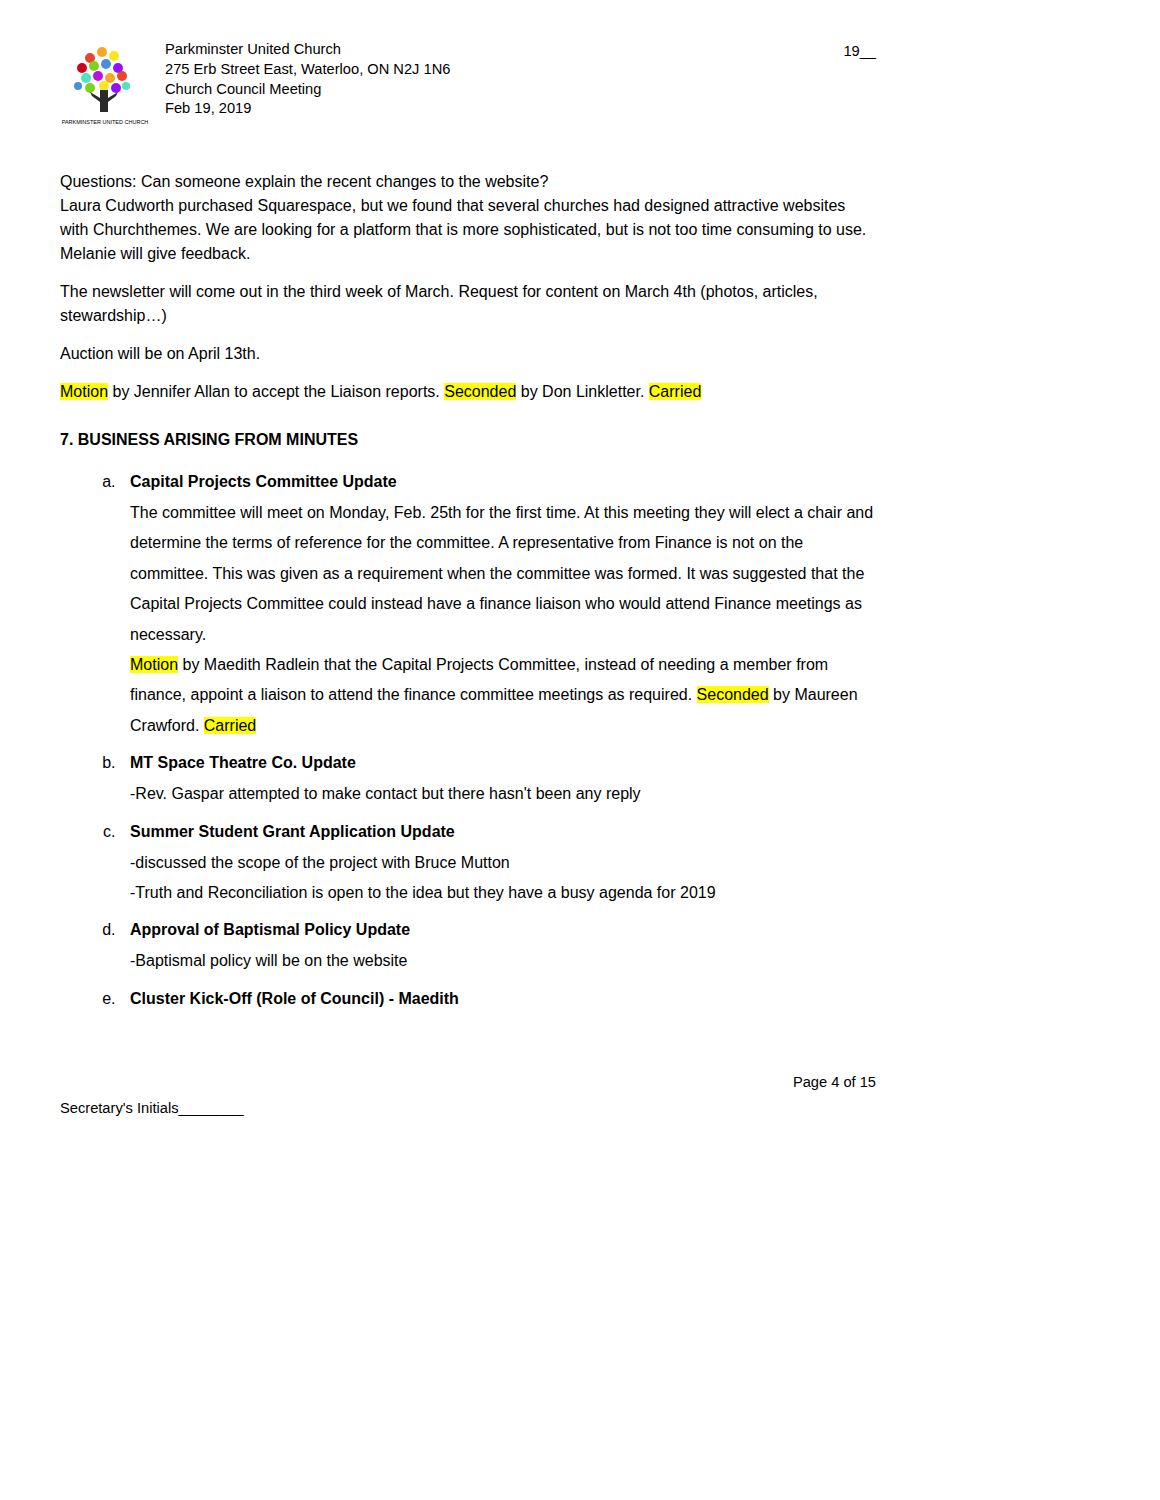PARKMINSTER UNITED CHURCH
Parkminster United Church
275 Erb Street East, Waterloo, ON N2J 1N6
Church Council Meeting
Feb 19, 2019
19__
Questions: Can someone explain the recent changes to the website?
Laura Cudworth purchased Squarespace, but we found that several churches had designed attractive websites with Churchthemes. We are looking for a platform that is more sophisticated, but is not too time consuming to use. Melanie will give feedback.
The newsletter will come out in the third week of March. Request for content on March 4th (photos, articles, stewardship…)
Auction will be on April 13th.
Motion by Jennifer Allan to accept the Liaison reports. Seconded by Don Linkletter. Carried
7. BUSINESS ARISING FROM MINUTES
Capital Projects Committee Update
The committee will meet on Monday, Feb. 25th for the first time. At this meeting they will elect a chair and determine the terms of reference for the committee. A representative from Finance is not on the committee. This was given as a requirement when the committee was formed. It was suggested that the Capital Projects Committee could instead have a finance liaison who would attend Finance meetings as necessary.
Motion by Maedith Radlein that the Capital Projects Committee, instead of needing a member from finance, appoint a liaison to attend the finance committee meetings as required. Seconded by Maureen Crawford. Carried
MT Space Theatre Co. Update
-Rev. Gaspar attempted to make contact but there hasn't been any reply
Summer Student Grant Application Update
-discussed the scope of the project with Bruce Mutton
-Truth and Reconciliation is open to the idea but they have a busy agenda for 2019
Approval of Baptismal Policy Update
-Baptismal policy will be on the website
Cluster Kick-Off (Role of Council) - Maedith
Page 4 of 15
Secretary's Initials________